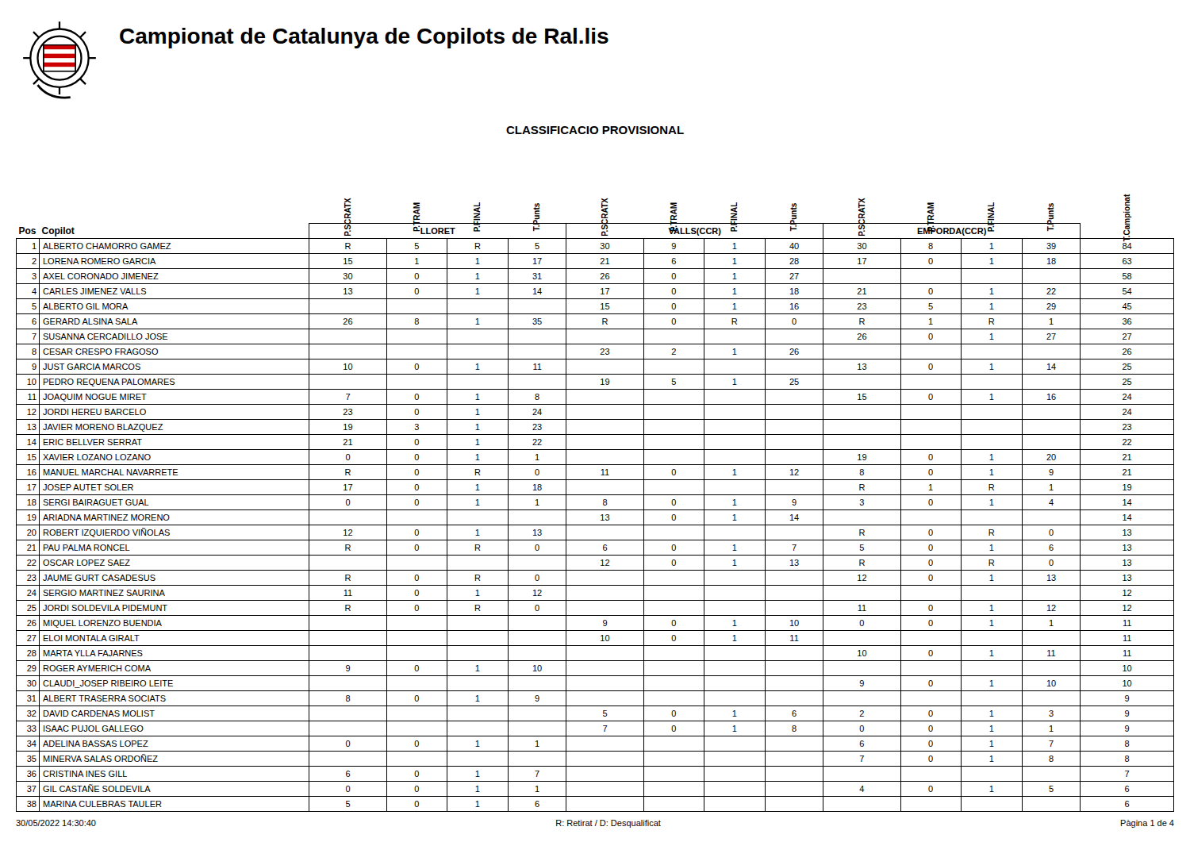Campionat de Catalunya de Copilots de Ral.lis
CLASSIFICACIO PROVISIONAL
| Pos | Copilot | P.SCRATX | P.TRAM | P.FINAL | T.Punts | P.SCRATX | P.TRAM | P.FINAL | T.Punts | P.SCRATX | P.TRAM | P.FINAL | T.Punts | T.Campionat |
| --- | --- | --- | --- | --- | --- | --- | --- | --- | --- | --- | --- | --- | --- | --- |
| LLORET | VALLS(CCR) | EMPORDA(CCR) | |
| 1 | ALBERTO CHAMORRO GAMEZ | R | 5 | R | 5 | 30 | 9 | 1 | 40 | 30 | 8 | 1 | 39 | 84 |
| 2 | LORENA ROMERO GARCIA | 15 | 1 | 1 | 17 | 21 | 6 | 1 | 28 | 17 | 0 | 1 | 18 | 63 |
| 3 | AXEL CORONADO JIMENEZ | 30 | 0 | 1 | 31 | 26 | 0 | 1 | 27 | | | | | 58 |
| 4 | CARLES JIMENEZ VALLS | 13 | 0 | 1 | 14 | 17 | 0 | 1 | 18 | 21 | 0 | 1 | 22 | 54 |
| 5 | ALBERTO GIL MORA | | | | | 15 | 0 | 1 | 16 | 23 | 5 | 1 | 29 | 45 |
| 6 | GERARD ALSINA SALA | 26 | 8 | 1 | 35 | R | 0 | R | 0 | R | 1 | R | 1 | 36 |
| 7 | SUSANNA CERCADILLO JOSE | | | | | | | | | 26 | 0 | 1 | 27 | 27 |
| 8 | CESAR CRESPO FRAGOSO | | | | | 23 | 2 | 1 | 26 | | | | | 26 |
| 9 | JUST GARCIA MARCOS | 10 | 0 | 1 | 11 | | | | | 13 | 0 | 1 | 14 | 25 |
| 10 | PEDRO REQUENA PALOMARES | | | | | 19 | 5 | 1 | 25 | | | | | 25 |
| 11 | JOAQUIM NOGUE MIRET | 7 | 0 | 1 | 8 | | | | | 15 | 0 | 1 | 16 | 24 |
| 12 | JORDI HEREU BARCELO | 23 | 0 | 1 | 24 | | | | | | | | | 24 |
| 13 | JAVIER MORENO BLAZQUEZ | 19 | 3 | 1 | 23 | | | | | | | | | 23 |
| 14 | ERIC BELLVER SERRAT | 21 | 0 | 1 | 22 | | | | | | | | | 22 |
| 15 | XAVIER LOZANO LOZANO | 0 | 0 | 1 | 1 | | | | | 19 | 0 | 1 | 20 | 21 |
| 16 | MANUEL MARCHAL NAVARRETE | R | 0 | R | 0 | 11 | 0 | 1 | 12 | 8 | 0 | 1 | 9 | 21 |
| 17 | JOSEP AUTET SOLER | 17 | 0 | 1 | 18 | | | | | R | 1 | R | 1 | 19 |
| 18 | SERGI BAIRAGUET GUAL | 0 | 0 | 1 | 1 | 8 | 0 | 1 | 9 | 3 | 0 | 1 | 4 | 14 |
| 19 | ARIADNA MARTINEZ MORENO | | | | | 13 | 0 | 1 | 14 | | | | | 14 |
| 20 | ROBERT IZQUIERDO VIÑOLAS | 12 | 0 | 1 | 13 | | | | | R | 0 | R | 0 | 13 |
| 21 | PAU PALMA RONCEL | R | 0 | R | 0 | 6 | 0 | 1 | 7 | 5 | 0 | 1 | 6 | 13 |
| 22 | OSCAR LOPEZ SAEZ | | | | | 12 | 0 | 1 | 13 | R | 0 | R | 0 | 13 |
| 23 | JAUME GURT CASADESUS | R | 0 | R | 0 | | | | | 12 | 0 | 1 | 13 | 13 |
| 24 | SERGIO MARTINEZ SAURINA | 11 | 0 | 1 | 12 | | | | | | | | | 12 |
| 25 | JORDI SOLDEVILA PIDEMUNT | R | 0 | R | 0 | | | | | 11 | 0 | 1 | 12 | 12 |
| 26 | MIQUEL LORENZO BUENDIA | | | | | 9 | 0 | 1 | 10 | 0 | 0 | 1 | 1 | 11 |
| 27 | ELOI MONTALA GIRALT | | | | | 10 | 0 | 1 | 11 | | | | | 11 |
| 28 | MARTA YLLA FAJARNES | | | | | | | | | 10 | 0 | 1 | 11 | 11 |
| 29 | ROGER AYMERICH COMA | 9 | 0 | 1 | 10 | | | | | | | | | 10 |
| 30 | CLAUDI_JOSEP RIBEIRO LEITE | | | | | | | | | 9 | 0 | 1 | 10 | 10 |
| 31 | ALBERT TRASERRA SOCIATS | 8 | 0 | 1 | 9 | | | | | | | | | 9 |
| 32 | DAVID CARDENAS MOLIST | | | | | 5 | 0 | 1 | 6 | 2 | 0 | 1 | 3 | 9 |
| 33 | ISAAC PUJOL GALLEGO | | | | | 7 | 0 | 1 | 8 | 0 | 0 | 1 | 1 | 9 |
| 34 | ADELINA BASSAS LOPEZ | 0 | 0 | 1 | 1 | | | | | 6 | 0 | 1 | 7 | 8 |
| 35 | MINERVA SALAS ORDOÑEZ | | | | | | | | | 7 | 0 | 1 | 8 | 8 |
| 36 | CRISTINA INES GILL | 6 | 0 | 1 | 7 | | | | | | | | | 7 |
| 37 | GIL CASTAÑE SOLDEVILA | 0 | 0 | 1 | 1 | | | | | 4 | 0 | 1 | 5 | 6 |
| 38 | MARINA CULEBRAS TAULER | 5 | 0 | 1 | 6 | | | | | | | | | 6 |
30/05/2022 14:30:40 R: Retirat / D: Desqualificat Pàgina 1 de 4